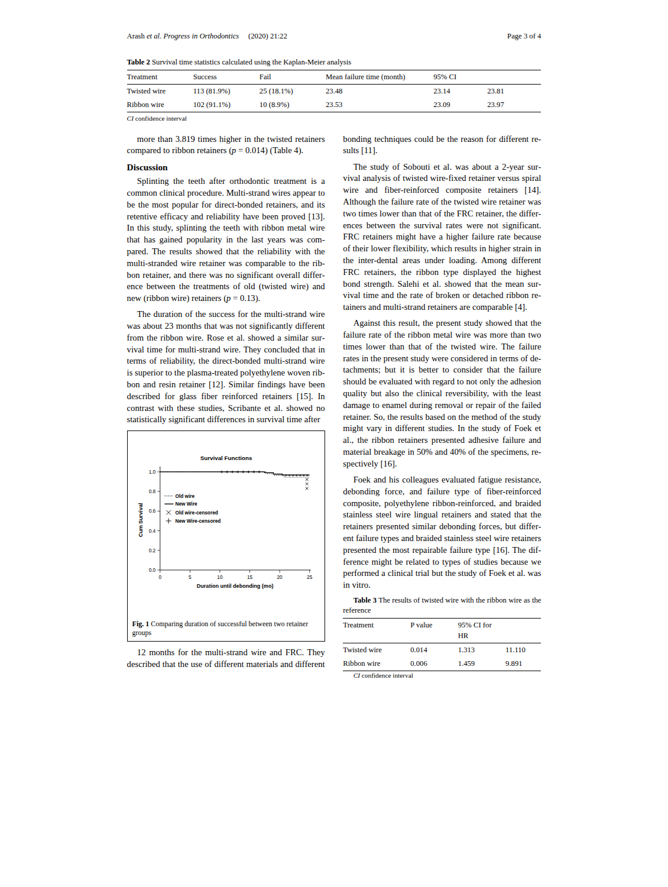Arash et al. Progress in Orthodontics (2020) 21:22
Page 3 of 4
Table 2 Survival time statistics calculated using the Kaplan-Meier analysis
| Treatment | Success | Fail | Mean failure time (month) | 95% CI | |
| --- | --- | --- | --- | --- | --- |
| Twisted wire | 113 (81.9%) | 25 (18.1%) | 23.48 | 23.14 | 23.81 |
| Ribbon wire | 102 (91.1%) | 10 (8.9%) | 23.53 | 23.09 | 23.97 |
CI confidence interval
more than 3.819 times higher in the twisted retainers compared to ribbon retainers (p = 0.014) (Table 4).
Discussion
Splinting the teeth after orthodontic treatment is a common clinical procedure. Multi-strand wires appear to be the most popular for direct-bonded retainers, and its retentive efficacy and reliability have been proved [13]. In this study, splinting the teeth with ribbon metal wire that has gained popularity in the last years was compared. The results showed that the reliability with the multi-stranded wire retainer was comparable to the ribbon retainer, and there was no significant overall difference between the treatments of old (twisted wire) and new (ribbon wire) retainers (p = 0.13).
The duration of the success for the multi-strand wire was about 23 months that was not significantly different from the ribbon wire. Rose et al. showed a similar survival time for multi-strand wire. They concluded that in terms of reliability, the direct-bonded multi-strand wire is superior to the plasma-treated polyethylene woven ribbon and resin retainer [12]. Similar findings have been described for glass fiber reinforced retainers [15]. In contrast with these studies, Scribante et al. showed no statistically significant differences in survival time after
Survival Functions 1.0 0.8 0.6 0.4 0.2 0.0 0 5 10 15 20 25 Cum Survival Duration until debonding (mo) Old wire New Wire Old wire-censored New Wire-censored
Fig. 1 Comparing duration of successful between two retainer groups
12 months for the multi-strand wire and FRC. They described that the use of different materials and different bonding techniques could be the reason for different results [11].
The study of Sobouti et al. was about a 2-year survival analysis of twisted wire-fixed retainer versus spiral wire and fiber-reinforced composite retainers [14]. Although the failure rate of the twisted wire retainer was two times lower than that of the FRC retainer, the differences between the survival rates were not significant. FRC retainers might have a higher failure rate because of their lower flexibility, which results in higher strain in the inter-dental areas under loading. Among different FRC retainers, the ribbon type displayed the highest bond strength. Salehi et al. showed that the mean survival time and the rate of broken or detached ribbon retainers and multi-strand retainers are comparable [4].
Against this result, the present study showed that the failure rate of the ribbon metal wire was more than two times lower than that of the twisted wire. The failure rates in the present study were considered in terms of detachments; but it is better to consider that the failure should be evaluated with regard to not only the adhesion quality but also the clinical reversibility, with the least damage to enamel during removal or repair of the failed retainer. So, the results based on the method of the study might vary in different studies. In the study of Foek et al., the ribbon retainers presented adhesive failure and material breakage in 50% and 40% of the specimens, respectively [16].
Foek and his colleagues evaluated fatigue resistance, debonding force, and failure type of fiber-reinforced composite, polyethylene ribbon-reinforced, and braided stainless steel wire lingual retainers and stated that the retainers presented similar debonding forces, but different failure types and braided stainless steel wire retainers presented the most repairable failure type [16]. The difference might be related to types of studies because we performed a clinical trial but the study of Foek et al. was in vitro.
Table 3 The results of twisted wire with the ribbon wire as the reference
| Treatment | P value | 95% CI for HR | |
| --- | --- | --- | --- |
| Twisted wire | 0.014 | 1.313 | 11.110 |
| Ribbon wire | 0.006 | 1.459 | 9.891 |
CI confidence interval